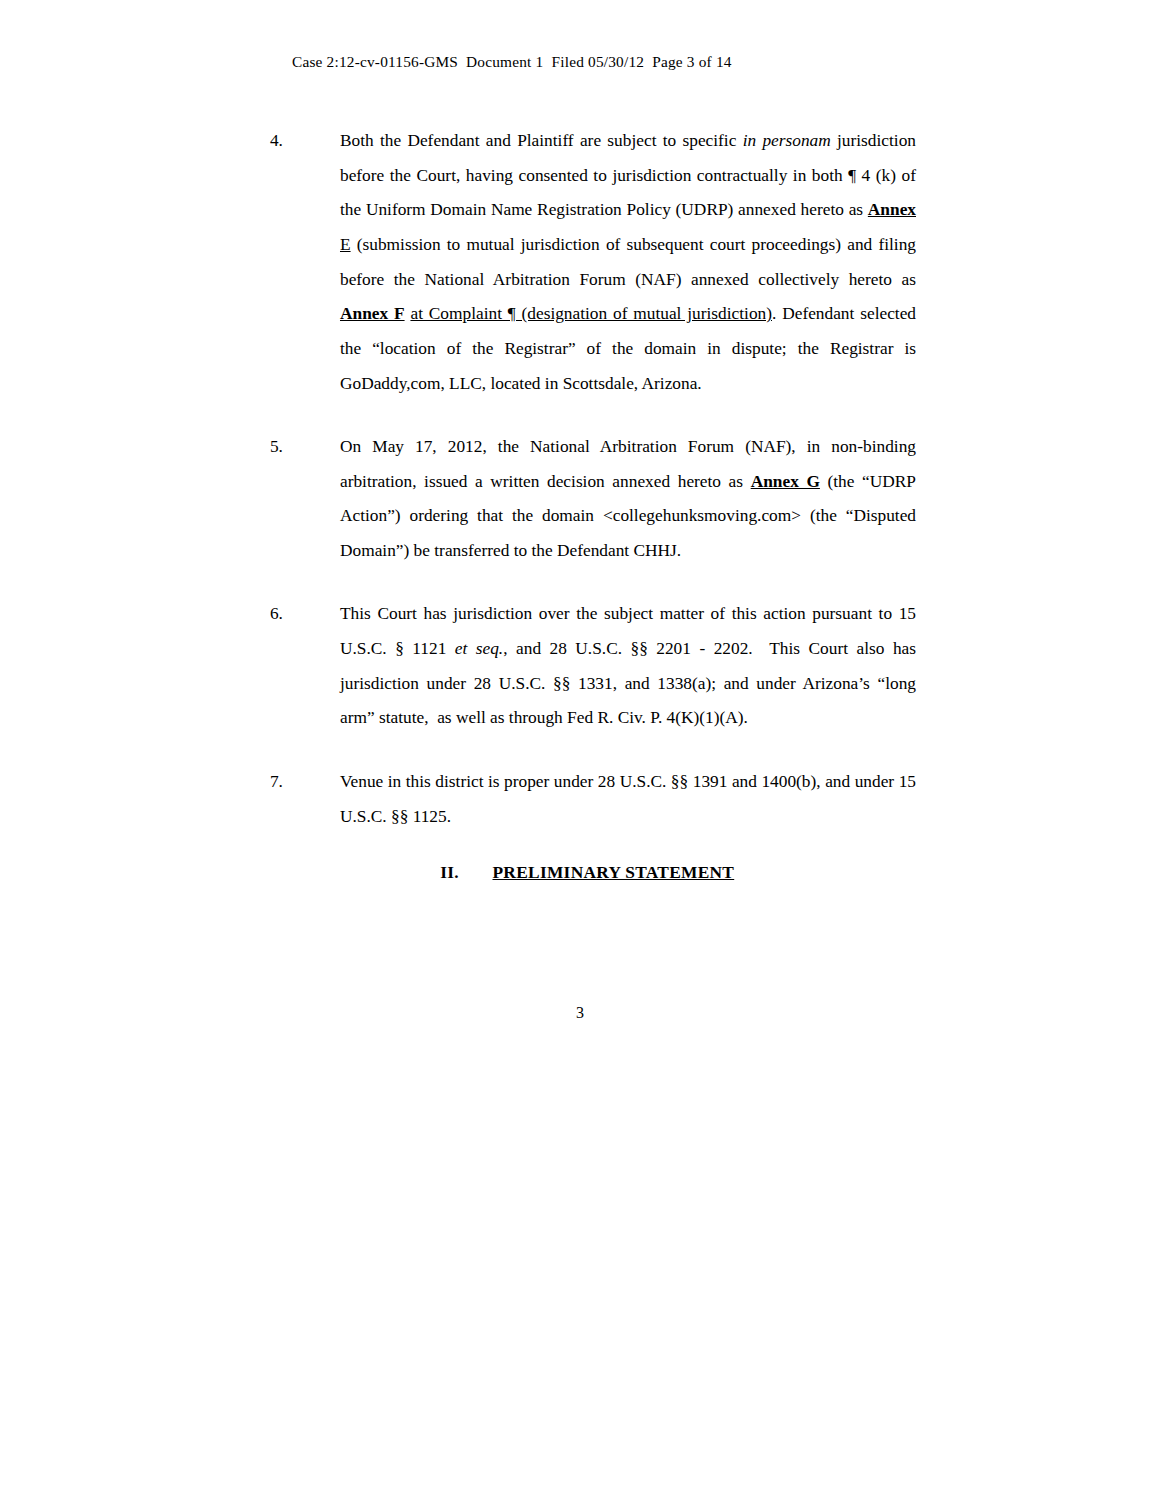Case 2:12-cv-01156-GMS Document 1 Filed 05/30/12 Page 3 of 14
4. Both the Defendant and Plaintiff are subject to specific in personam jurisdiction before the Court, having consented to jurisdiction contractually in both ¶ 4 (k) of the Uniform Domain Name Registration Policy (UDRP) annexed hereto as Annex E (submission to mutual jurisdiction of subsequent court proceedings) and filing before the National Arbitration Forum (NAF) annexed collectively hereto as Annex F at Complaint ¶ (designation of mutual jurisdiction). Defendant selected the “location of the Registrar” of the domain in dispute; the Registrar is GoDaddy,com, LLC, located in Scottsdale, Arizona.
5. On May 17, 2012, the National Arbitration Forum (NAF), in non-binding arbitration, issued a written decision annexed hereto as Annex G (the “UDRP Action”) ordering that the domain <collegehunksmoving.com> (the “Disputed Domain”) be transferred to the Defendant CHHJ.
6. This Court has jurisdiction over the subject matter of this action pursuant to 15 U.S.C. § 1121 et seq., and 28 U.S.C. §§ 2201 - 2202. This Court also has jurisdiction under 28 U.S.C. §§ 1331, and 1338(a); and under Arizona’s “long arm” statute, as well as through Fed R. Civ. P. 4(K)(1)(A).
7. Venue in this district is proper under 28 U.S.C. §§ 1391 and 1400(b), and under 15 U.S.C. §§ 1125.
II. PRELIMINARY STATEMENT
3